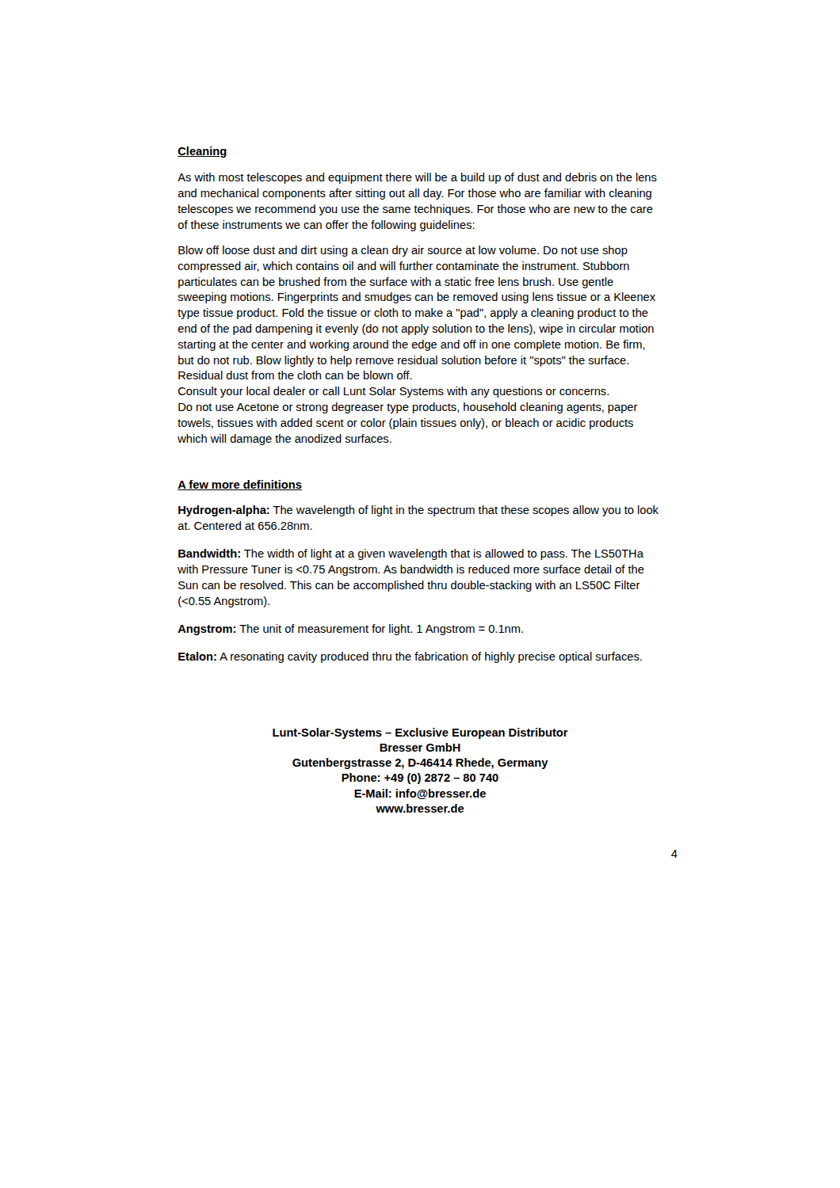Cleaning
As with most telescopes and equipment there will be a build up of dust and debris on the lens and mechanical components after sitting out all day. For those who are familiar with cleaning telescopes we recommend you use the same techniques. For those who are new to the care of these instruments we can offer the following guidelines:
Blow off loose dust and dirt using a clean dry air source at low volume. Do not use shop compressed air, which contains oil and will further contaminate the instrument. Stubborn particulates can be brushed from the surface with a static free lens brush. Use gentle sweeping motions. Fingerprints and smudges can be removed using lens tissue or a Kleenex type tissue product. Fold the tissue or cloth to make a "pad", apply a cleaning product to the end of the pad dampening it evenly (do not apply solution to the lens), wipe in circular motion starting at the center and working around the edge and off in one complete motion. Be firm, but do not rub. Blow lightly to help remove residual solution before it "spots" the surface. Residual dust from the cloth can be blown off.
Consult your local dealer or call Lunt Solar Systems with any questions or concerns.
Do not use Acetone or strong degreaser type products, household cleaning agents, paper towels, tissues with added scent or color (plain tissues only), or bleach or acidic products which will damage the anodized surfaces.
A few more definitions
Hydrogen-alpha: The wavelength of light in the spectrum that these scopes allow you to look at. Centered at 656.28nm.
Bandwidth: The width of light at a given wavelength that is allowed to pass. The LS50THa with Pressure Tuner is <0.75 Angstrom. As bandwidth is reduced more surface detail of the Sun can be resolved. This can be accomplished thru double-stacking with an LS50C Filter (<0.55 Angstrom).
Angstrom: The unit of measurement for light. 1 Angstrom = 0.1nm.
Etalon: A resonating cavity produced thru the fabrication of highly precise optical surfaces.
Lunt-Solar-Systems – Exclusive European Distributor
Bresser GmbH
Gutenbergstrasse 2, D-46414 Rhede, Germany
Phone: +49 (0) 2872 – 80 740
E-Mail: info@bresser.de
www.bresser.de
4